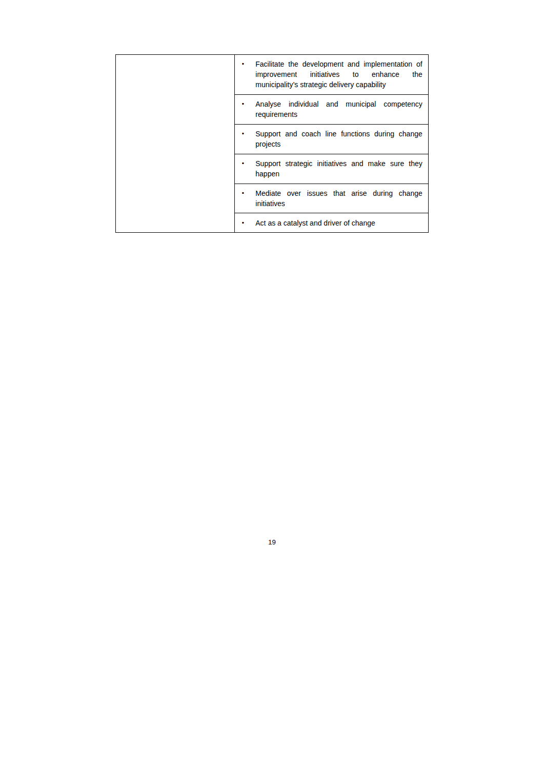| | Facilitate the development and implementation of improvement initiatives to enhance the municipality’s strategic delivery capability Analyse individual and municipal competency requirements Support and coach line functions during change projects Support strategic initiatives and make sure they happen Mediate over issues that arise during change initiatives Act as a catalyst and driver of change |
19